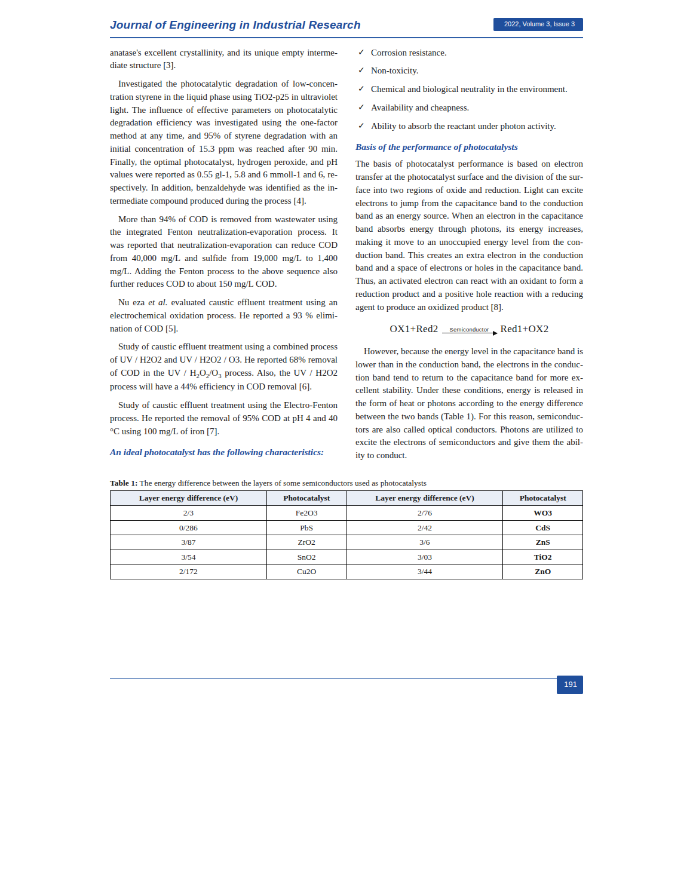Journal of Engineering in Industrial Research
2022, Volume 3, Issue 3
anatase's excellent crystallinity, and its unique empty intermediate structure [3].
Investigated the photocatalytic degradation of low-concentration styrene in the liquid phase using TiO2-p25 in ultraviolet light. The influence of effective parameters on photocatalytic degradation efficiency was investigated using the one-factor method at any time, and 95% of styrene degradation with an initial concentration of 15.3 ppm was reached after 90 min. Finally, the optimal photocatalyst, hydrogen peroxide, and pH values were reported as 0.55 gl-1, 5.8 and 6 mmoll-1 and 6, respectively. In addition, benzaldehyde was identified as the intermediate compound produced during the process [4].
More than 94% of COD is removed from wastewater using the integrated Fenton neutralization-evaporation process. It was reported that neutralization-evaporation can reduce COD from 40,000 mg/L and sulfide from 19,000 mg/L to 1,400 mg/L. Adding the Fenton process to the above sequence also further reduces COD to about 150 mg/L COD.
Nu eza et al. evaluated caustic effluent treatment using an electrochemical oxidation process. He reported a 93 % elimination of COD [5].
Study of caustic effluent treatment using a combined process of UV / H2O2 and UV / H2O2 / O3. He reported 68% removal of COD in the UV / H2O2/O3 process. Also, the UV / H2O2 process will have a 44% efficiency in COD removal [6].
Study of caustic effluent treatment using the Electro-Fenton process. He reported the removal of 95% COD at pH 4 and 40 °C using 100 mg/L of iron [7].
An ideal photocatalyst has the following characteristics:
Corrosion resistance.
Non-toxicity.
Chemical and biological neutrality in the environment.
Availability and cheapness.
Ability to absorb the reactant under photon activity.
Basis of the performance of photocatalysts
The basis of photocatalyst performance is based on electron transfer at the photocatalyst surface and the division of the surface into two regions of oxide and reduction. Light can excite electrons to jump from the capacitance band to the conduction band as an energy source. When an electron in the capacitance band absorbs energy through photons, its energy increases, making it move to an unoccupied energy level from the conduction band. This creates an extra electron in the conduction band and a space of electrons or holes in the capacitance band. Thus, an activated electron can react with an oxidant to form a reduction product and a positive hole reaction with a reducing agent to produce an oxidized product [8].
OX1+Red2Semiconductor Red1+OX2
However, because the energy level in the capacitance band is lower than in the conduction band, the electrons in the conduction band tend to return to the capacitance band for more excellent stability. Under these conditions, energy is released in the form of heat or photons according to the energy difference between the two bands (Table 1). For this reason, semiconductors are also called optical conductors. Photons are utilized to excite the electrons of semiconductors and give them the ability to conduct.
Table 1: The energy difference between the layers of some semiconductors used as photocatalysts
| Layer energy difference (eV) | Photocatalyst | Layer energy difference (eV) | Photocatalyst |
| --- | --- | --- | --- |
| 2/3 | Fe2O3 | 2/76 | WO3 |
| 0/286 | PbS | 2/42 | CdS |
| 3/87 | ZrO2 | 3/6 | ZnS |
| 3/54 | SnO2 | 3/03 | TiO2 |
| 2/172 | Cu2O | 3/44 | ZnO |
191